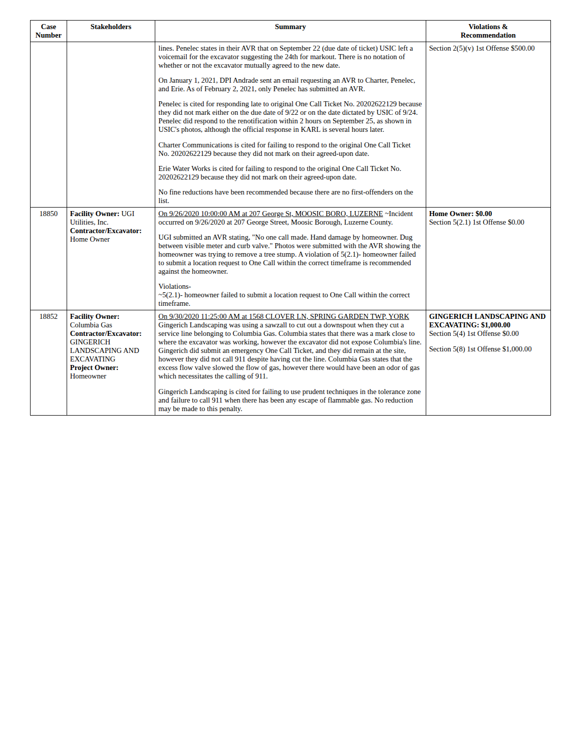| Case Number | Stakeholders | Summary | Violations & Recommendation |
| --- | --- | --- | --- |
| | | lines. Penelec states in their AVR that on September 22 (due date of ticket) USIC left a voicemail for the excavator suggesting the 24th for markout. There is no notation of whether or not the excavator mutually agreed to the new date. On January 1, 2021, DPI Andrade sent an email requesting an AVR to Charter, Penelec, and Erie. As of February 2, 2021, only Penelec has submitted an AVR. Penelec is cited for responding late to original One Call Ticket No. 20202622129 because they did not mark either on the due date of 9/22 or on the date dictated by USIC of 9/24. Penelec did respond to the renotification within 2 hours on September 25, as shown in USIC's photos, although the official response in KARL is several hours later. Charter Communications is cited for failing to respond to the original One Call Ticket No. 20202622129 because they did not mark on their agreed-upon date. Erie Water Works is cited for failing to respond to the original One Call Ticket No. 20202622129 because they did not mark on their agreed-upon date. No fine reductions have been recommended because there are no first-offenders on the list. | Section 2(5)(v) 1st Offense $500.00 |
| 18850 | Facility Owner: UGI Utilities, Inc. Contractor/Excavator: Home Owner | On 9/26/2020 10:00:00 AM at 207 George St, MOOSIC BORO, LUZERNE ~Incident occurred on 9/26/2020 at 207 George Street, Moosic Borough, Luzerne County. UGI submitted an AVR stating, "No one call made. Hand damage by homeowner. Dug between visible meter and curb valve." Photos were submitted with the AVR showing the homeowner was trying to remove a tree stump. A violation of 5(2.1)- homeowner failed to submit a location request to One Call within the correct timeframe is recommended against the homeowner. Violations- ~5(2.1)- homeowner failed to submit a location request to One Call within the correct timeframe. | Home Owner: $0.00 Section 5(2.1) 1st Offense $0.00 |
| 18852 | Facility Owner: Columbia Gas Contractor/Excavator: GINGERICH LANDSCAPING AND EXCAVATING Project Owner: Homeowner | On 9/30/2020 11:25:00 AM at 1568 CLOVER LN, SPRING GARDEN TWP, YORK Gingerich Landscaping was using a sawzall to cut out a downspout when they cut a service line belonging to Columbia Gas. Columbia states that there was a mark close to where the excavator was working, however the excavator did not expose Columbia's line. Gingerich did submit an emergency One Call Ticket, and they did remain at the site, however they did not call 911 despite having cut the line. Columbia Gas states that the excess flow valve slowed the flow of gas, however there would have been an odor of gas which necessitates the calling of 911. Gingerich Landscaping is cited for failing to use prudent techniques in the tolerance zone and failure to call 911 when there has been any escape of flammable gas. No reduction may be made to this penalty. | GINGERICH LANDSCAPING AND EXCAVATING: $1,000.00 Section 5(4) 1st Offense $0.00 Section 5(8) 1st Offense $1,000.00 |